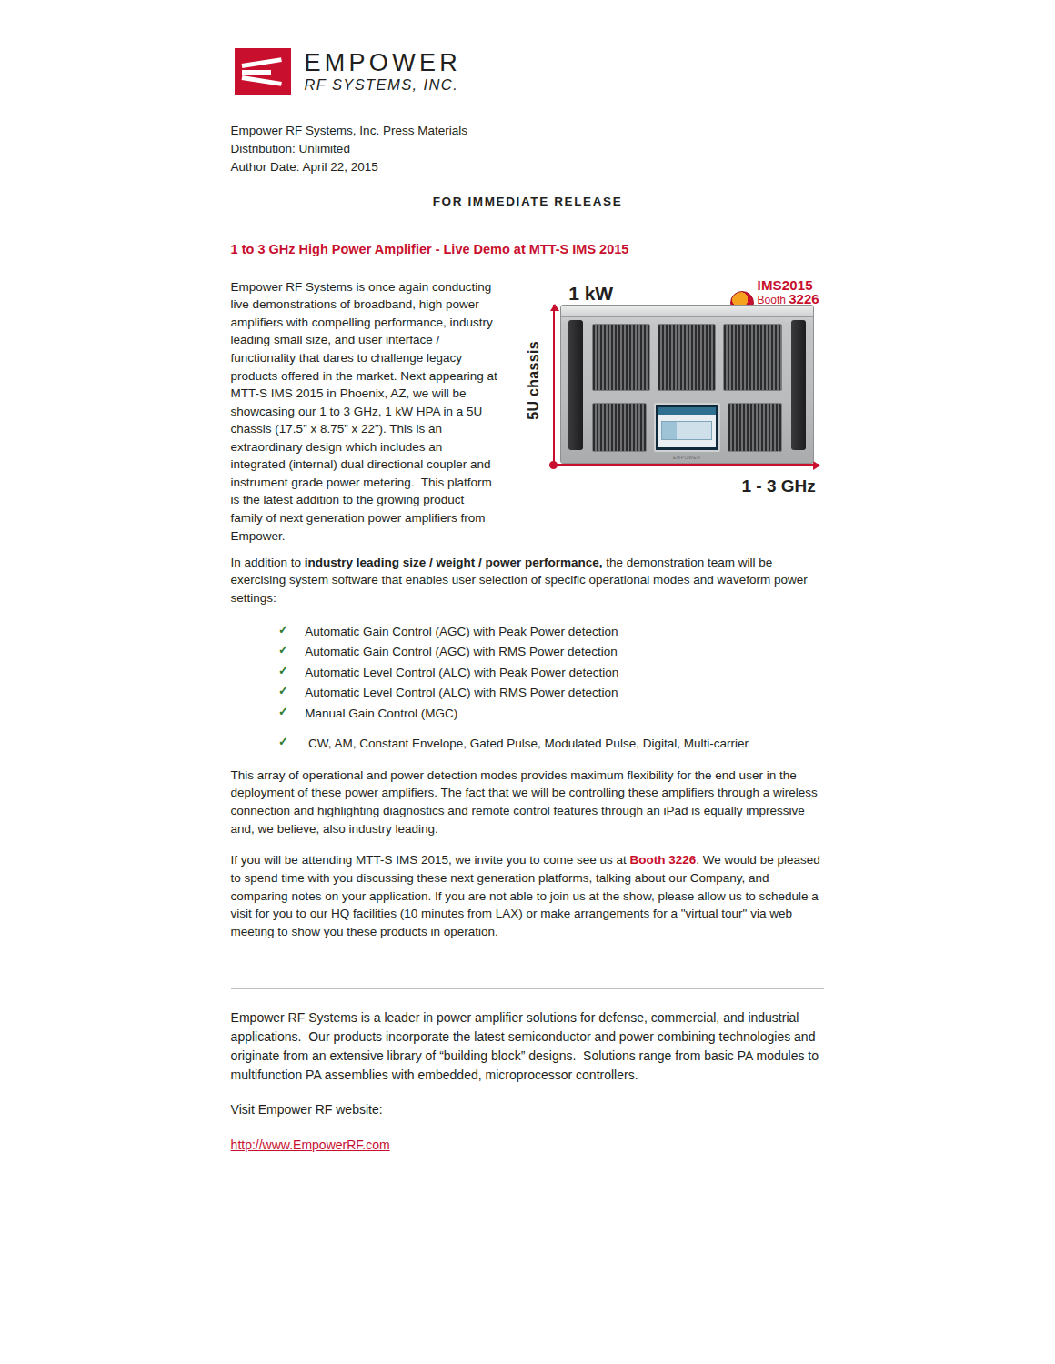EMPOWER
RF SYSTEMS, INC.
Empower RF Systems, Inc. Press Materials
Distribution: Unlimited
Author Date: April 22, 2015
FOR IMMEDIATE RELEASE
1 to 3 GHz High Power Amplifier - Live Demo at MTT-S IMS 2015
1 kW
IMS2015
Booth 3226
5U chassis
EMPOWER
1 - 3 GHz
Empower RF Systems is once again conducting live demonstrations of broadband, high power amplifiers with compelling performance, industry leading small size, and user interface / functionality that dares to challenge legacy products offered in the market. Next appearing at MTT-S IMS 2015 in Phoenix, AZ, we will be showcasing our 1 to 3 GHz, 1 kW HPA in a 5U chassis (17.5” x 8.75” x 22”). This is an extraordinary design which includes an integrated (internal) dual directional coupler and instrument grade power metering. This platform is the latest addition to the growing product family of next generation power amplifiers from Empower.
In addition to industry leading size / weight / power performance, the demonstration team will be exercising system software that enables user selection of specific operational modes and waveform power settings:
Automatic Gain Control (AGC) with Peak Power detection
Automatic Gain Control (AGC) with RMS Power detection
Automatic Level Control (ALC) with Peak Power detection
Automatic Level Control (ALC) with RMS Power detection
Manual Gain Control (MGC)
CW, AM, Constant Envelope, Gated Pulse, Modulated Pulse, Digital, Multi-carrier
This array of operational and power detection modes provides maximum flexibility for the end user in the deployment of these power amplifiers. The fact that we will be controlling these amplifiers through a wireless connection and highlighting diagnostics and remote control features through an iPad is equally impressive and, we believe, also industry leading.
If you will be attending MTT-S IMS 2015, we invite you to come see us at Booth 3226. We would be pleased to spend time with you discussing these next generation platforms, talking about our Company, and comparing notes on your application. If you are not able to join us at the show, please allow us to schedule a visit for you to our HQ facilities (10 minutes from LAX) or make arrangements for a "virtual tour" via web meeting to show you these products in operation.
Empower RF Systems is a leader in power amplifier solutions for defense, commercial, and industrial applications. Our products incorporate the latest semiconductor and power combining technologies and originate from an extensive library of “building block” designs. Solutions range from basic PA modules to multifunction PA assemblies with embedded, microprocessor controllers.
Visit Empower RF website:
http://www.EmpowerRF.com